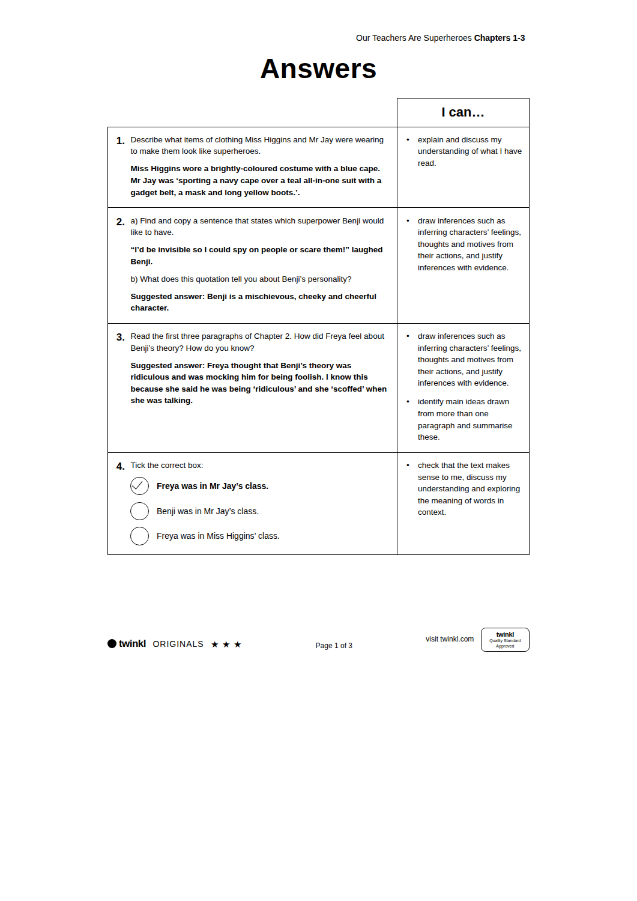Our Teachers Are Superheroes Chapters 1-3
Answers
| | | I can… |
| --- | --- | --- |
| 1. | Describe what items of clothing Miss Higgins and Mr Jay were wearing to make them look like superheroes. Miss Higgins wore a brightly-coloured costume with a blue cape. Mr Jay was ‘sporting a navy cape over a teal all-in-one suit with a gadget belt, a mask and long yellow boots.’. | explain and discuss my understanding of what I have read. |
| 2. | a) Find and copy a sentence that states which superpower Benji would like to have. “I’d be invisible so I could spy on people or scare them!” laughed Benji. b) What does this quotation tell you about Benji’s personality? Suggested answer: Benji is a mischievous, cheeky and cheerful character. | draw inferences such as inferring characters’ feelings, thoughts and motives from their actions, and justify inferences with evidence. |
| 3. | Read the first three paragraphs of Chapter 2. How did Freya feel about Benji’s theory? How do you know? Suggested answer: Freya thought that Benji’s theory was ridiculous and was mocking him for being foolish. I know this because she said he was being ‘ridiculous’ and she ‘scoffed’ when she was talking. | draw inferences such as inferring characters’ feelings, thoughts and motives from their actions, and justify inferences with evidence. identify main ideas drawn from more than one paragraph and summarise these. |
| 4. | Tick the correct box: Freya was in Mr Jay’s class. Benji was in Mr Jay’s class. Freya was in Miss Higgins’ class. | check that the text makes sense to me, discuss my understanding and exploring the meaning of words in context. |
twinkl ORIGINALS ★ ★ ★
Page 1 of 3
visit twinkl.com
twinkl
Quality Standard
Approved